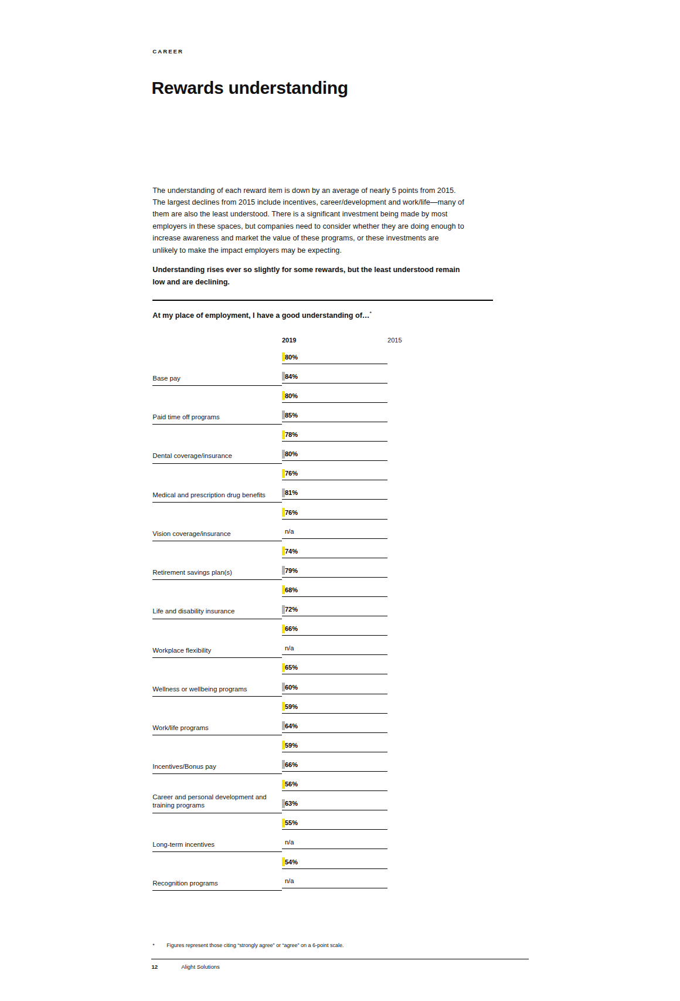CAREER
Rewards understanding
The understanding of each reward item is down by an average of nearly 5 points from 2015. The largest declines from 2015 include incentives, career/development and work/life—many of them are also the least understood. There is a significant investment being made by most employers in these spaces, but companies need to consider whether they are doing enough to increase awareness and market the value of these programs, or these investments are unlikely to make the impact employers may be expecting.
Understanding rises ever so slightly for some rewards, but the least understood remain low and are declining.
At my place of employment, I have a good understanding of…*
| | 2019 | 2015 |
| --- | --- | --- |
| Base pay | 80% | 84% |
| Paid time off programs | 80% | 85% |
| Dental coverage/insurance | 78% | 80% |
| Medical and prescription drug benefits | 76% | 81% |
| Vision coverage/insurance | 76% | n/a |
| Retirement savings plan(s) | 74% | 79% |
| Life and disability insurance | 68% | 72% |
| Workplace flexibility | 66% | n/a |
| Wellness or wellbeing programs | 65% | 60% |
| Work/life programs | 59% | 64% |
| Incentives/Bonus pay | 59% | 66% |
| Career and personal development and training programs | 56% | 63% |
| Long-term incentives | 55% | n/a |
| Recognition programs | 54% | n/a |
* Figures represent those citing “strongly agree” or “agree” on a 6-point scale.
12 Alight Solutions